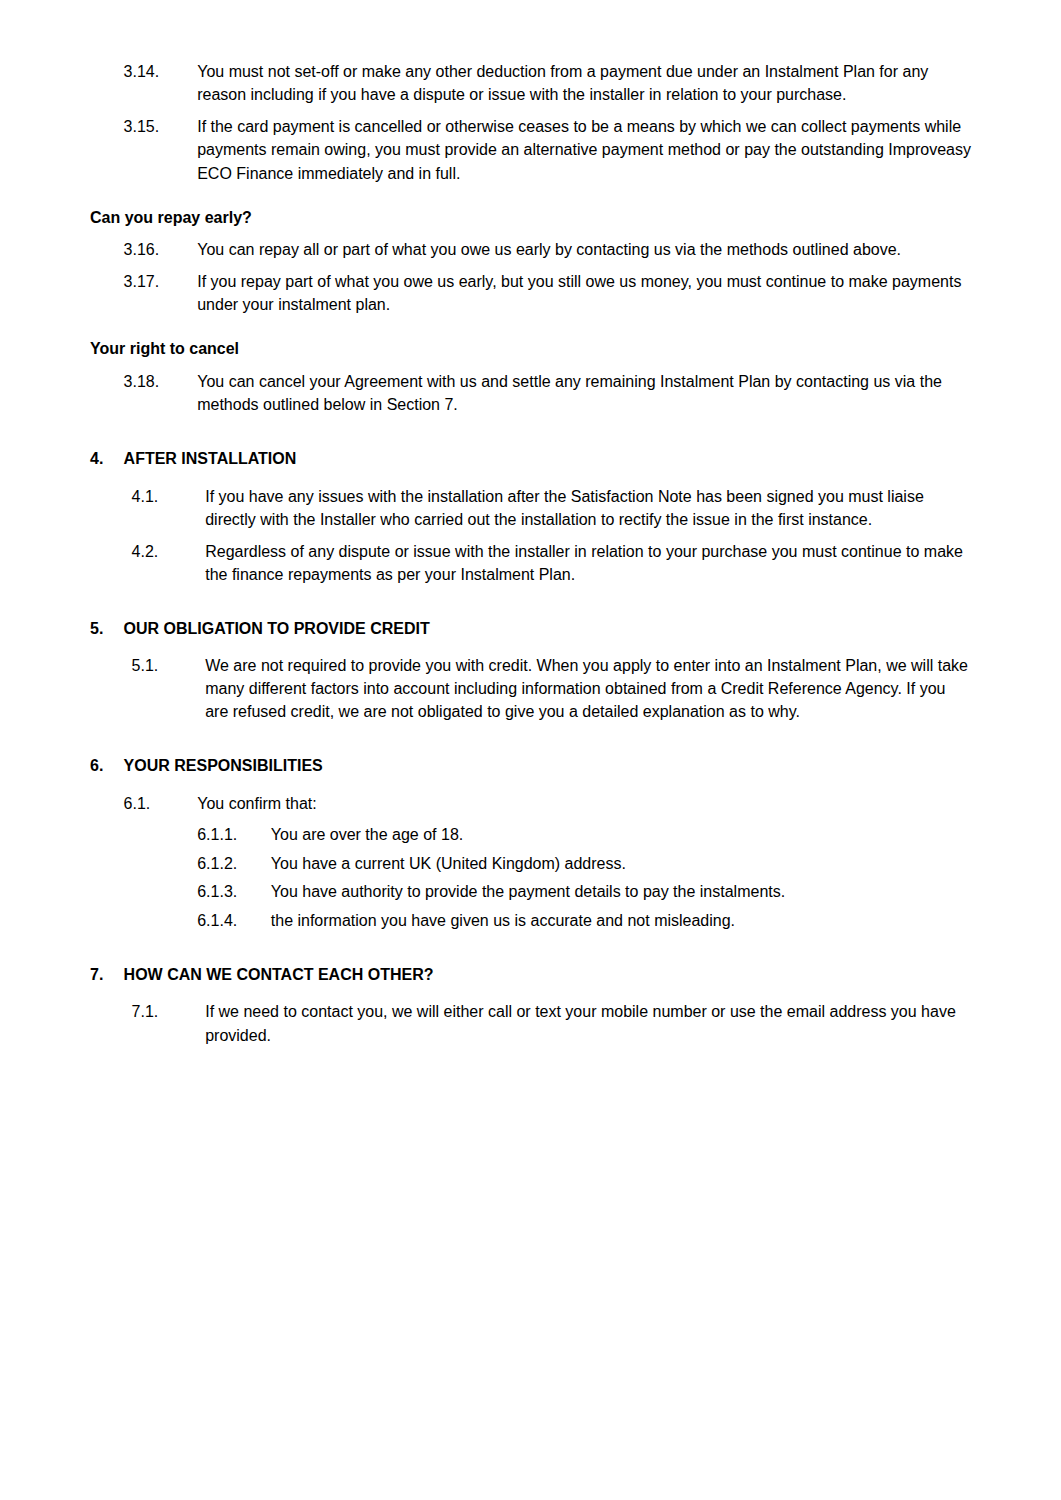3.14. You must not set-off or make any other deduction from a payment due under an Instalment Plan for any reason including if you have a dispute or issue with the installer in relation to your purchase.
3.15. If the card payment is cancelled or otherwise ceases to be a means by which we can collect payments while payments remain owing, you must provide an alternative payment method or pay the outstanding Improveasy ECO Finance immediately and in full.
Can you repay early?
3.16. You can repay all or part of what you owe us early by contacting us via the methods outlined above.
3.17. If you repay part of what you owe us early, but you still owe us money, you must continue to make payments under your instalment plan.
Your right to cancel
3.18. You can cancel your Agreement with us and settle any remaining Instalment Plan by contacting us via the methods outlined below in Section 7.
4. AFTER INSTALLATION
4.1. If you have any issues with the installation after the Satisfaction Note has been signed you must liaise directly with the Installer who carried out the installation to rectify the issue in the first instance.
4.2. Regardless of any dispute or issue with the installer in relation to your purchase you must continue to make the finance repayments as per your Instalment Plan.
5. OUR OBLIGATION TO PROVIDE CREDIT
5.1. We are not required to provide you with credit. When you apply to enter into an Instalment Plan, we will take many different factors into account including information obtained from a Credit Reference Agency. If you are refused credit, we are not obligated to give you a detailed explanation as to why.
6. YOUR RESPONSIBILITIES
6.1. You confirm that:
6.1.1. You are over the age of 18.
6.1.2. You have a current UK (United Kingdom) address.
6.1.3. You have authority to provide the payment details to pay the instalments.
6.1.4. the information you have given us is accurate and not misleading.
7. HOW CAN WE CONTACT EACH OTHER?
7.1. If we need to contact you, we will either call or text your mobile number or use the email address you have provided.